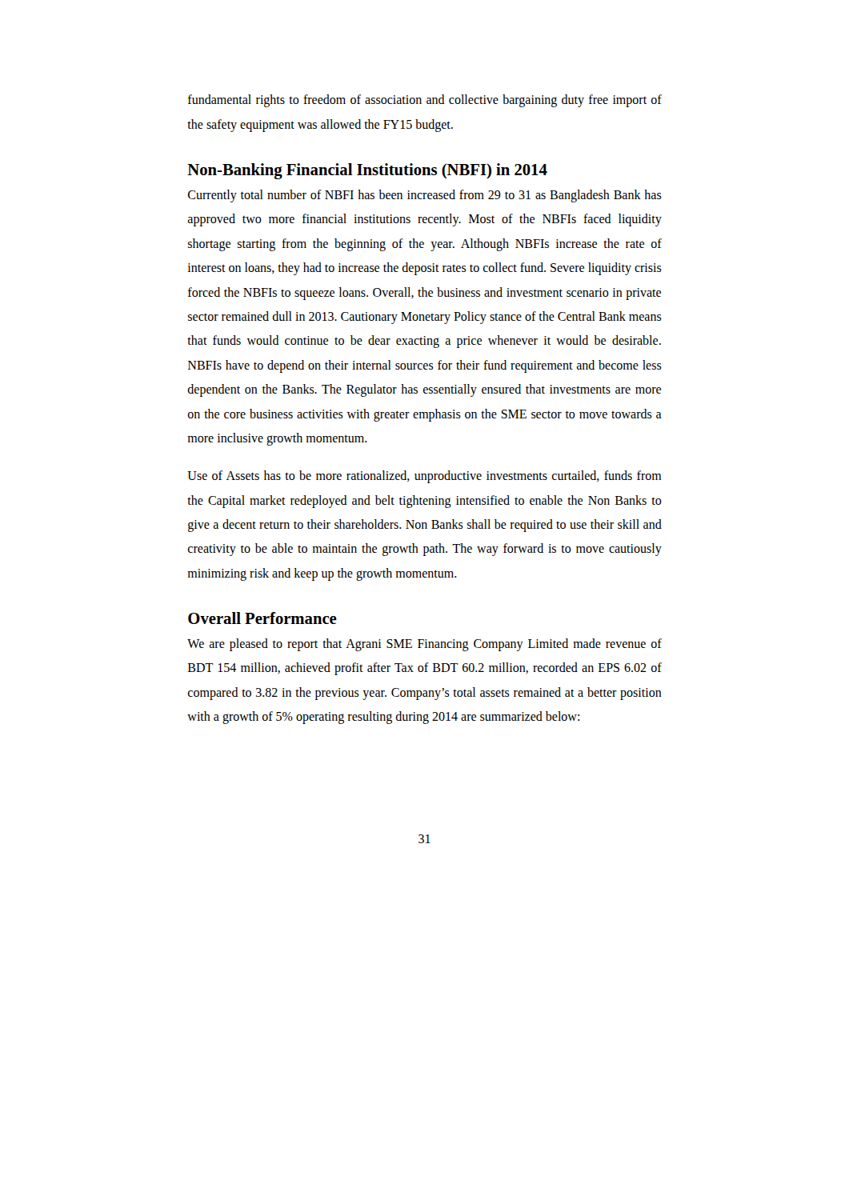fundamental rights to freedom of association and collective bargaining duty free import of the safety equipment was allowed the FY15 budget.
Non-Banking Financial Institutions (NBFI) in 2014
Currently total number of NBFI has been increased from 29 to 31 as Bangladesh Bank has approved two more financial institutions recently. Most of the NBFIs faced liquidity shortage starting from the beginning of the year. Although NBFIs increase the rate of interest on loans, they had to increase the deposit rates to collect fund. Severe liquidity crisis forced the NBFIs to squeeze loans. Overall, the business and investment scenario in private sector remained dull in 2013. Cautionary Monetary Policy stance of the Central Bank means that funds would continue to be dear exacting a price whenever it would be desirable. NBFIs have to depend on their internal sources for their fund requirement and become less dependent on the Banks. The Regulator has essentially ensured that investments are more on the core business activities with greater emphasis on the SME sector to move towards a more inclusive growth momentum.
Use of Assets has to be more rationalized, unproductive investments curtailed, funds from the Capital market redeployed and belt tightening intensified to enable the Non Banks to give a decent return to their shareholders. Non Banks shall be required to use their skill and creativity to be able to maintain the growth path. The way forward is to move cautiously minimizing risk and keep up the growth momentum.
Overall Performance
We are pleased to report that Agrani SME Financing Company Limited made revenue of BDT 154 million, achieved profit after Tax of BDT 60.2 million, recorded an EPS 6.02 of compared to 3.82 in the previous year. Company’s total assets remained at a better position with a growth of 5% operating resulting during 2014 are summarized below:
31